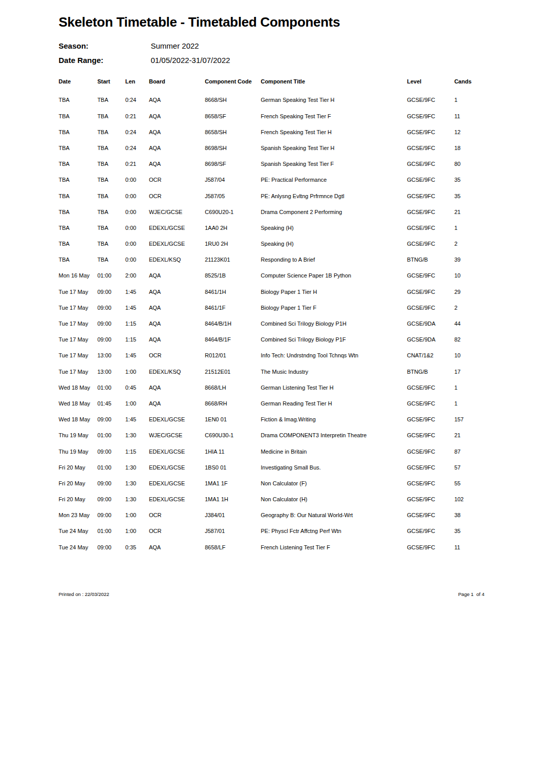Skeleton Timetable - Timetabled Components
Season:
Summer 2022
Date Range:
01/05/2022-31/07/2022
| Date | Start | Len | Board | Component Code | Component Title | Level | Cands |
| --- | --- | --- | --- | --- | --- | --- | --- |
| TBA | TBA | 0:24 | AQA | 8668/SH | German Speaking Test Tier H | GCSE/9FC | 1 |
| TBA | TBA | 0:21 | AQA | 8658/SF | French Speaking Test Tier F | GCSE/9FC | 11 |
| TBA | TBA | 0:24 | AQA | 8658/SH | French Speaking Test Tier H | GCSE/9FC | 12 |
| TBA | TBA | 0:24 | AQA | 8698/SH | Spanish Speaking Test Tier H | GCSE/9FC | 18 |
| TBA | TBA | 0:21 | AQA | 8698/SF | Spanish Speaking Test Tier F | GCSE/9FC | 80 |
| TBA | TBA | 0:00 | OCR | J587/04 | PE: Practical Performance | GCSE/9FC | 35 |
| TBA | TBA | 0:00 | OCR | J587/05 | PE: Anlysng Evltng Prfrmnce Dgtl | GCSE/9FC | 35 |
| TBA | TBA | 0:00 | WJEC/GCSE | C690U20-1 | Drama Component 2 Performing | GCSE/9FC | 21 |
| TBA | TBA | 0:00 | EDEXL/GCSE | 1AA0 2H | Speaking (H) | GCSE/9FC | 1 |
| TBA | TBA | 0:00 | EDEXL/GCSE | 1RU0 2H | Speaking (H) | GCSE/9FC | 2 |
| TBA | TBA | 0:00 | EDEXL/KSQ | 21123K01 | Responding to A Brief | BTNG/B | 39 |
| Mon 16 May | 01:00 | 2:00 | AQA | 8525/1B | Computer Science Paper 1B Python | GCSE/9FC | 10 |
| Tue 17 May | 09:00 | 1:45 | AQA | 8461/1H | Biology Paper 1 Tier H | GCSE/9FC | 29 |
| Tue 17 May | 09:00 | 1:45 | AQA | 8461/1F | Biology Paper 1 Tier F | GCSE/9FC | 2 |
| Tue 17 May | 09:00 | 1:15 | AQA | 8464/B/1H | Combined Sci Trilogy Biology P1H | GCSE/9DA | 44 |
| Tue 17 May | 09:00 | 1:15 | AQA | 8464/B/1F | Combined Sci Trilogy Biology P1F | GCSE/9DA | 82 |
| Tue 17 May | 13:00 | 1:45 | OCR | R012/01 | Info Tech: Undrstndng Tool Tchnqs Wtn | CNAT/1&2 | 10 |
| Tue 17 May | 13:00 | 1:00 | EDEXL/KSQ | 21512E01 | The Music Industry | BTNG/B | 17 |
| Wed 18 May | 01:00 | 0:45 | AQA | 8668/LH | German Listening Test Tier H | GCSE/9FC | 1 |
| Wed 18 May | 01:45 | 1:00 | AQA | 8668/RH | German Reading Test Tier H | GCSE/9FC | 1 |
| Wed 18 May | 09:00 | 1:45 | EDEXL/GCSE | 1EN0 01 | Fiction & Imag.Writing | GCSE/9FC | 157 |
| Thu 19 May | 01:00 | 1:30 | WJEC/GCSE | C690U30-1 | Drama COMPONENT3 Interpretin Theatre | GCSE/9FC | 21 |
| Thu 19 May | 09:00 | 1:15 | EDEXL/GCSE | 1HIA 11 | Medicine in Britain | GCSE/9FC | 87 |
| Fri 20 May | 01:00 | 1:30 | EDEXL/GCSE | 1BS0 01 | Investigating Small Bus. | GCSE/9FC | 57 |
| Fri 20 May | 09:00 | 1:30 | EDEXL/GCSE | 1MA1 1F | Non Calculator (F) | GCSE/9FC | 55 |
| Fri 20 May | 09:00 | 1:30 | EDEXL/GCSE | 1MA1 1H | Non Calculator (H) | GCSE/9FC | 102 |
| Mon 23 May | 09:00 | 1:00 | OCR | J384/01 | Geography B: Our Natural World-Wrt | GCSE/9FC | 38 |
| Tue 24 May | 01:00 | 1:00 | OCR | J587/01 | PE: Physcl Fctr Affctng Perf Wtn | GCSE/9FC | 35 |
| Tue 24 May | 09:00 | 0:35 | AQA | 8658/LF | French Listening Test Tier F | GCSE/9FC | 11 |
Printed on : 22/03/2022
Page 1 of 4